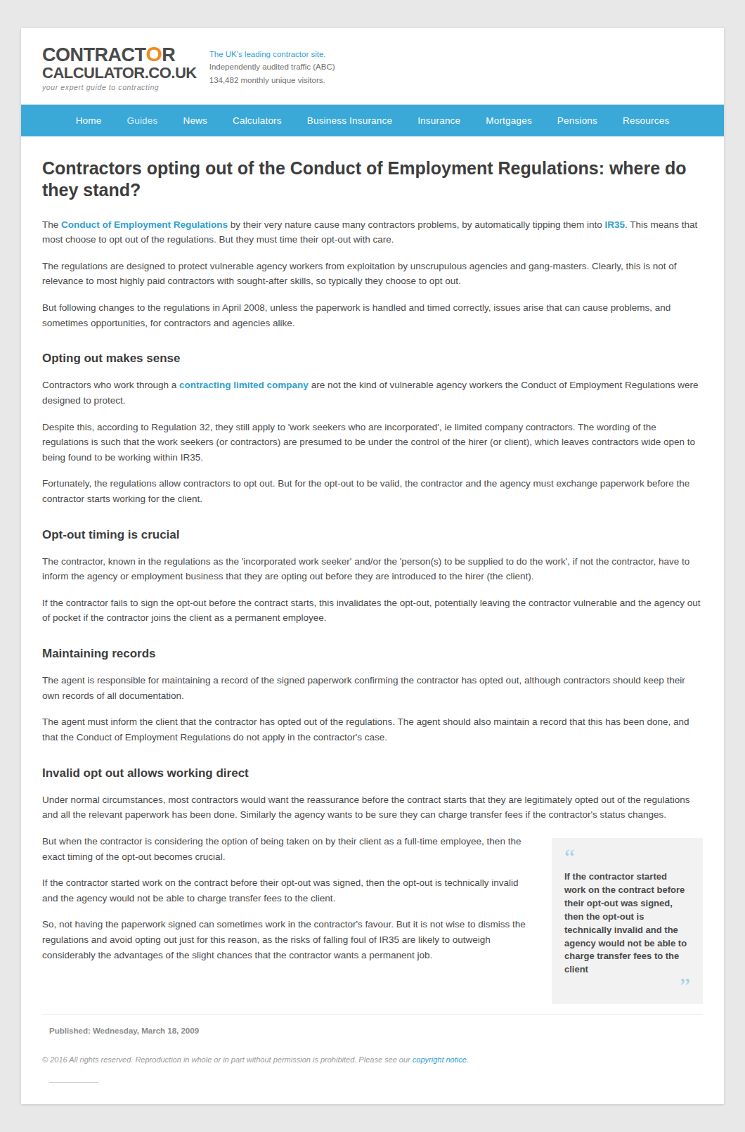CONTRACTOR
CALCULATOR.CO.UK
your expert guide to contracting
The UK's leading contractor site.
Independently audited traffic (ABC)
134,482 monthly unique visitors.
Home
Guides
News
Calculators
Business Insurance
Insurance
Mortgages
Pensions
Resources
Contractors opting out of the Conduct of Employment Regulations: where do they stand?
The Conduct of Employment Regulations by their very nature cause many contractors problems, by automatically tipping them into IR35. This means that most choose to opt out of the regulations. But they must time their opt-out with care.
The regulations are designed to protect vulnerable agency workers from exploitation by unscrupulous agencies and gang-masters. Clearly, this is not of relevance to most highly paid contractors with sought-after skills, so typically they choose to opt out.
But following changes to the regulations in April 2008, unless the paperwork is handled and timed correctly, issues arise that can cause problems, and sometimes opportunities, for contractors and agencies alike.
Opting out makes sense
Contractors who work through a contracting limited company are not the kind of vulnerable agency workers the Conduct of Employment Regulations were designed to protect.
Despite this, according to Regulation 32, they still apply to 'work seekers who are incorporated', ie limited company contractors. The wording of the regulations is such that the work seekers (or contractors) are presumed to be under the control of the hirer (or client), which leaves contractors wide open to being found to be working within IR35.
Fortunately, the regulations allow contractors to opt out. But for the opt-out to be valid, the contractor and the agency must exchange paperwork before the contractor starts working for the client.
Opt-out timing is crucial
The contractor, known in the regulations as the 'incorporated work seeker' and/or the 'person(s) to be supplied to do the work', if not the contractor, have to inform the agency or employment business that they are opting out before they are introduced to the hirer (the client).
If the contractor fails to sign the opt-out before the contract starts, this invalidates the opt-out, potentially leaving the contractor vulnerable and the agency out of pocket if the contractor joins the client as a permanent employee.
Maintaining records
The agent is responsible for maintaining a record of the signed paperwork confirming the contractor has opted out, although contractors should keep their own records of all documentation.
The agent must inform the client that the contractor has opted out of the regulations. The agent should also maintain a record that this has been done, and that the Conduct of Employment Regulations do not apply in the contractor's case.
Invalid opt out allows working direct
Under normal circumstances, most contractors would want the reassurance before the contract starts that they are legitimately opted out of the regulations and all the relevant paperwork has been done. Similarly the agency wants to be sure they can charge transfer fees if the contractor's status changes.
“
If the contractor started work on the contract before their opt-out was signed, then the opt-out is technically invalid and the agency would not be able to charge transfer fees to the client
”
But when the contractor is considering the option of being taken on by their client as a full-time employee, then the exact timing of the opt-out becomes crucial.
If the contractor started work on the contract before their opt-out was signed, then the opt-out is technically invalid and the agency would not be able to charge transfer fees to the client.
So, not having the paperwork signed can sometimes work in the contractor's favour. But it is not wise to dismiss the regulations and avoid opting out just for this reason, as the risks of falling foul of IR35 are likely to outweigh considerably the advantages of the slight chances that the contractor wants a permanent job.
Published: Wednesday, March 18, 2009
© 2016 All rights reserved. Reproduction in whole or in part without permission is prohibited. Please see our copyright notice.